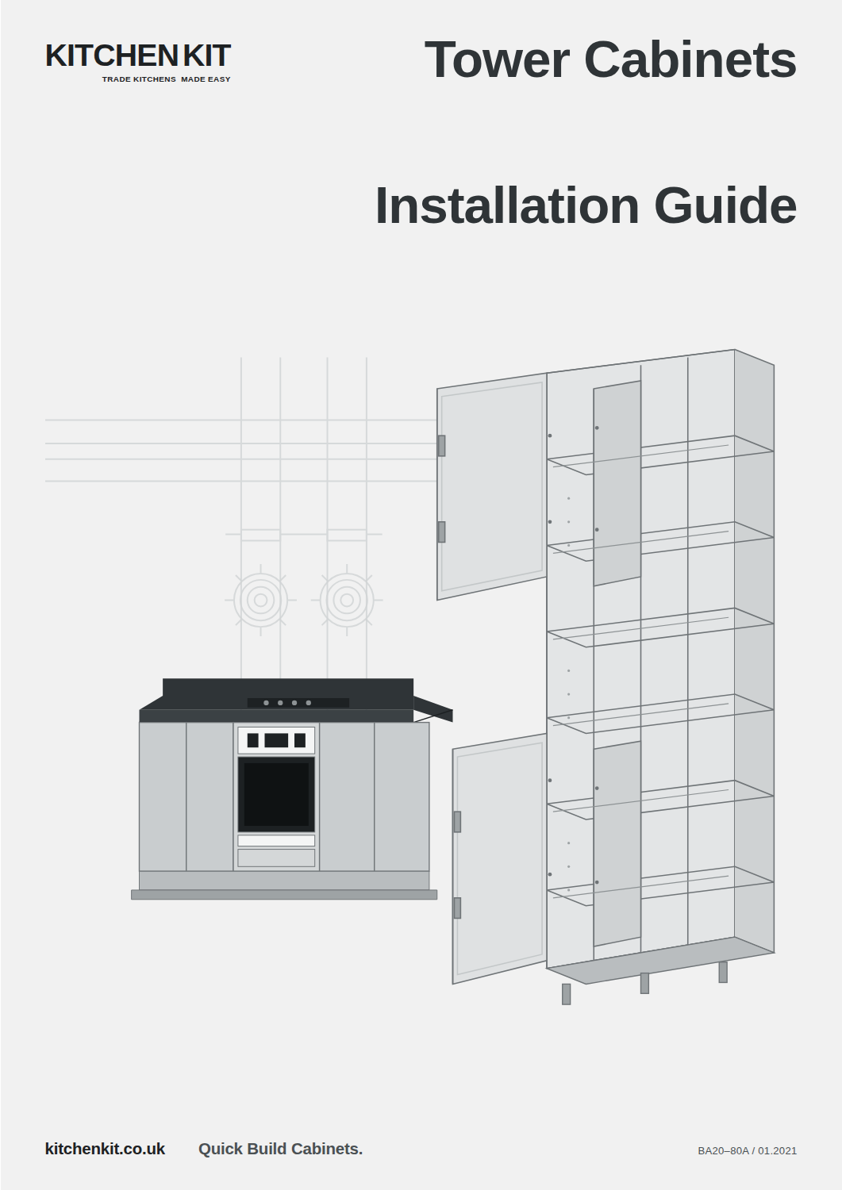KITCHENKIT
TRADE KITCHENS MADE EASY
Tower Cabinets
Installation Guide
kitchenkit.co.uk Quick Build Cabinets. BA20–80A / 01.2021